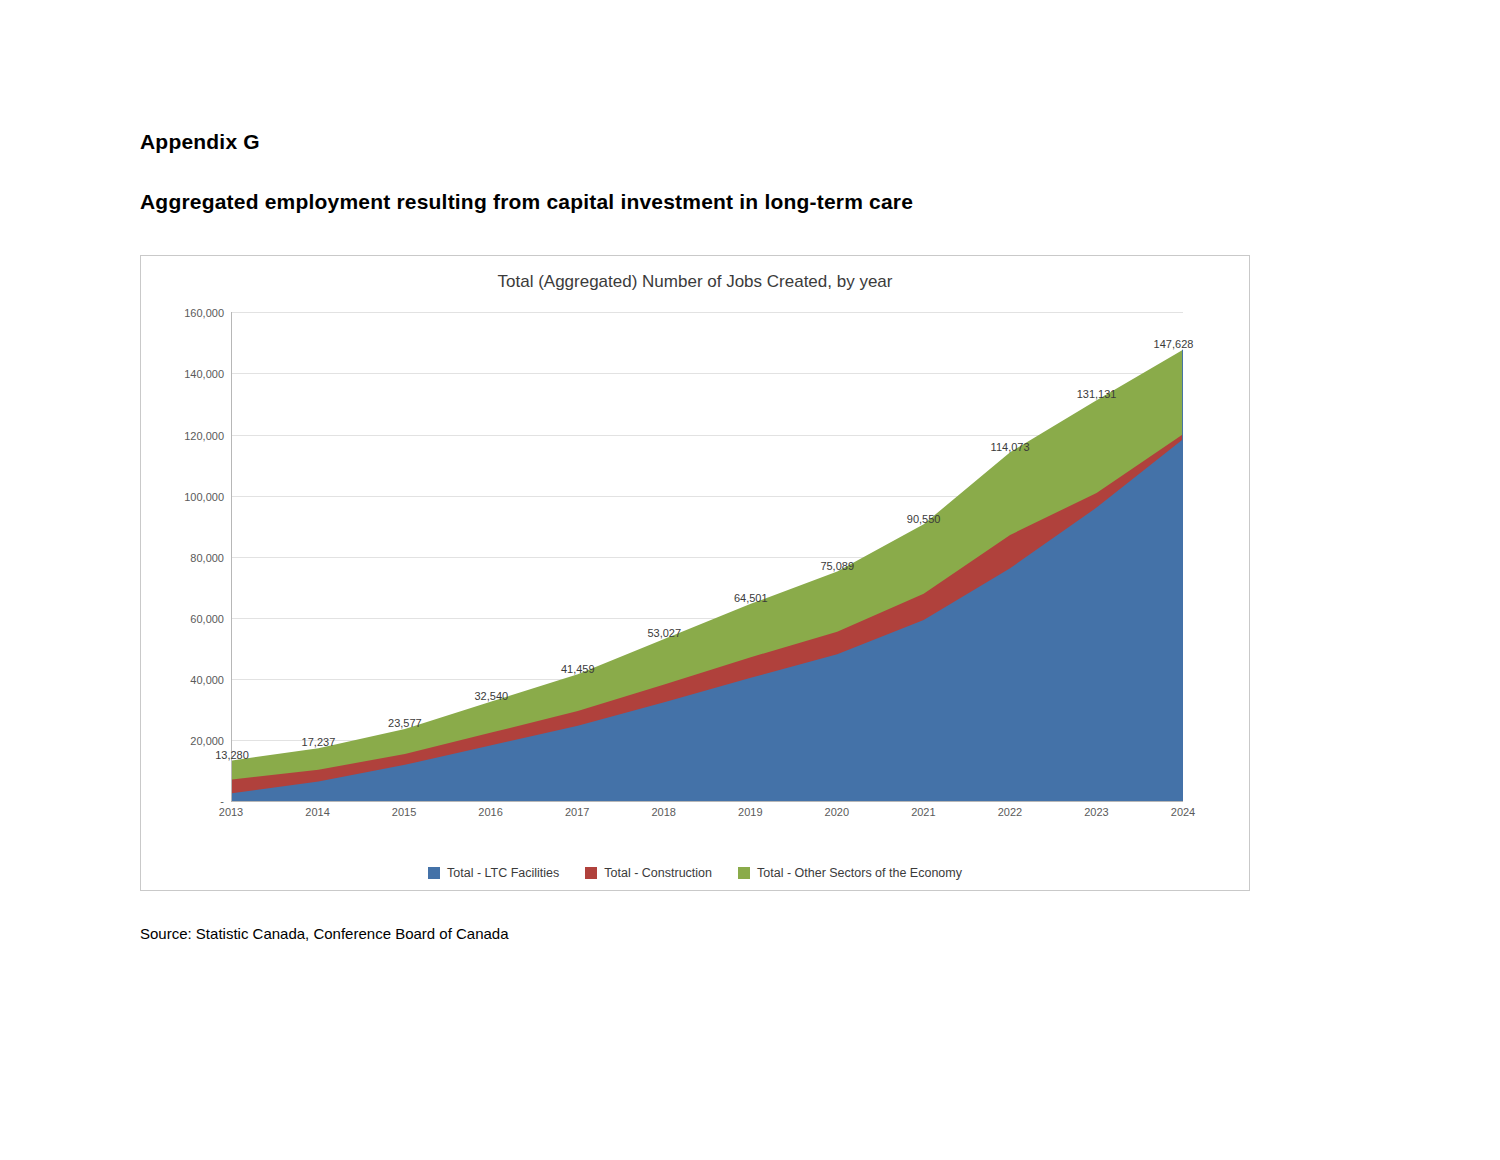Appendix G
Aggregated employment resulting from capital investment in long-term care
Total (Aggregated) Number of Jobs Created, by year
160,000
140,000
120,000
100,000
80,000
60,000
40,000
20,000
-
13,280
17,237
23,577
32,540
41,459
53,027
64,501
75,089
90,550
114,073
131,131
147,628
2013
2014
2015
2016
2017
2018
2019
2020
2021
2022
2023
2024
Total - LTC Facilities Total - Construction Total - Other Sectors of the Economy
Source: Statistic Canada, Conference Board of Canada